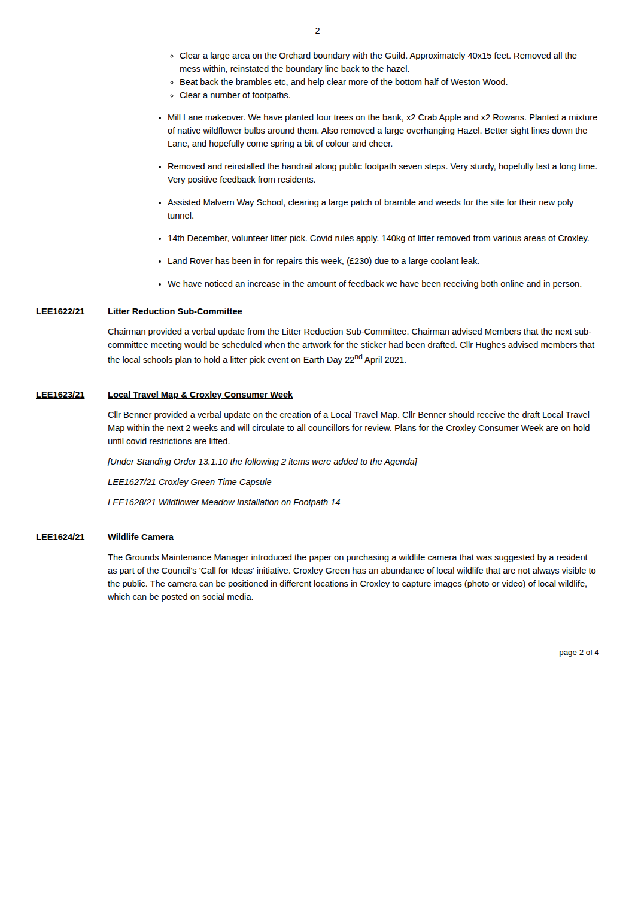2
Clear a large area on the Orchard boundary with the Guild. Approximately 40x15 feet. Removed all the mess within, reinstated the boundary line back to the hazel.
Beat back the brambles etc, and help clear more of the bottom half of Weston Wood.
Clear a number of footpaths.
Mill Lane makeover. We have planted four trees on the bank, x2 Crab Apple and x2 Rowans. Planted a mixture of native wildflower bulbs around them. Also removed a large overhanging Hazel. Better sight lines down the Lane, and hopefully come spring a bit of colour and cheer.
Removed and reinstalled the handrail along public footpath seven steps. Very sturdy, hopefully last a long time. Very positive feedback from residents.
Assisted Malvern Way School, clearing a large patch of bramble and weeds for the site for their new poly tunnel.
14th December, volunteer litter pick. Covid rules apply. 140kg of litter removed from various areas of Croxley.
Land Rover has been in for repairs this week, (£230) due to a large coolant leak.
We have noticed an increase in the amount of feedback we have been receiving both online and in person.
LEE1622/21
Litter Reduction Sub-Committee
Chairman provided a verbal update from the Litter Reduction Sub-Committee. Chairman advised Members that the next sub-committee meeting would be scheduled when the artwork for the sticker had been drafted. Cllr Hughes advised members that the local schools plan to hold a litter pick event on Earth Day 22nd April 2021.
LEE1623/21
Local Travel Map & Croxley Consumer Week
Cllr Benner provided a verbal update on the creation of a Local Travel Map. Cllr Benner should receive the draft Local Travel Map within the next 2 weeks and will circulate to all councillors for review. Plans for the Croxley Consumer Week are on hold until covid restrictions are lifted.
[Under Standing Order 13.1.10 the following 2 items were added to the Agenda]
LEE1627/21 Croxley Green Time Capsule
LEE1628/21 Wildflower Meadow Installation on Footpath 14
LEE1624/21
Wildlife Camera
The Grounds Maintenance Manager introduced the paper on purchasing a wildlife camera that was suggested by a resident as part of the Council's 'Call for Ideas' initiative. Croxley Green has an abundance of local wildlife that are not always visible to the public. The camera can be positioned in different locations in Croxley to capture images (photo or video) of local wildlife, which can be posted on social media.
page 2 of 4